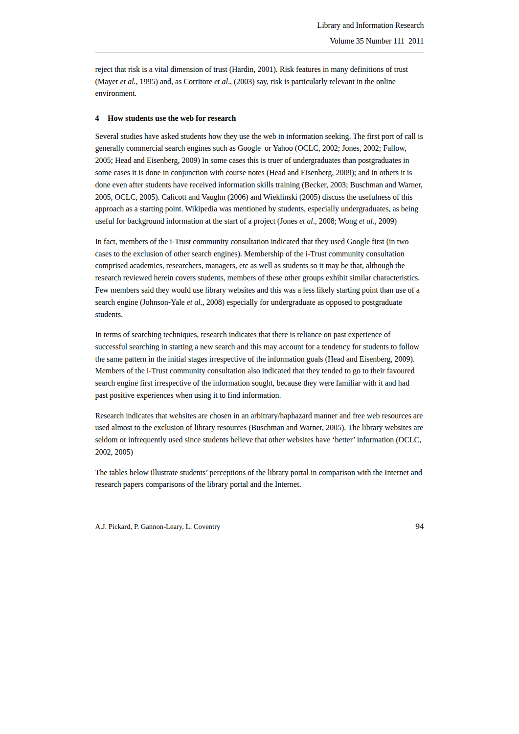Library and Information Research Volume 35 Number 111 2011
reject that risk is a vital dimension of trust (Hardin, 2001). Risk features in many definitions of trust (Mayer et al., 1995) and, as Corritore et al., (2003) say, risk is particularly relevant in the online environment.
4 How students use the web for research
Several studies have asked students how they use the web in information seeking. The first port of call is generally commercial search engines such as Google or Yahoo (OCLC, 2002; Jones, 2002; Fallow, 2005; Head and Eisenberg, 2009) In some cases this is truer of undergraduates than postgraduates in some cases it is done in conjunction with course notes (Head and Eisenberg, 2009); and in others it is done even after students have received information skills training (Becker, 2003; Buschman and Warner, 2005, OCLC, 2005). Calicott and Vaughn (2006) and Wieklinski (2005) discuss the usefulness of this approach as a starting point. Wikipedia was mentioned by students, especially undergraduates, as being useful for background information at the start of a project (Jones et al., 2008; Wong et al., 2009)
In fact, members of the i-Trust community consultation indicated that they used Google first (in two cases to the exclusion of other search engines). Membership of the i-Trust community consultation comprised academics, researchers, managers, etc as well as students so it may be that, although the research reviewed herein covers students, members of these other groups exhibit similar characteristics. Few members said they would use library websites and this was a less likely starting point than use of a search engine (Johnson-Yale et al., 2008) especially for undergraduate as opposed to postgraduate students.
In terms of searching techniques, research indicates that there is reliance on past experience of successful searching in starting a new search and this may account for a tendency for students to follow the same pattern in the initial stages irrespective of the information goals (Head and Eisenberg, 2009). Members of the i-Trust community consultation also indicated that they tended to go to their favoured search engine first irrespective of the information sought, because they were familiar with it and had past positive experiences when using it to find information.
Research indicates that websites are chosen in an arbitrary/haphazard manner and free web resources are used almost to the exclusion of library resources (Buschman and Warner, 2005). The library websites are seldom or infrequently used since students believe that other websites have ‘better’ information (OCLC, 2002, 2005)
The tables below illustrate students’ perceptions of the library portal in comparison with the Internet and research papers comparisons of the library portal and the Internet.
A.J. Pickard, P. Gannon-Leary, L. Coventry 94